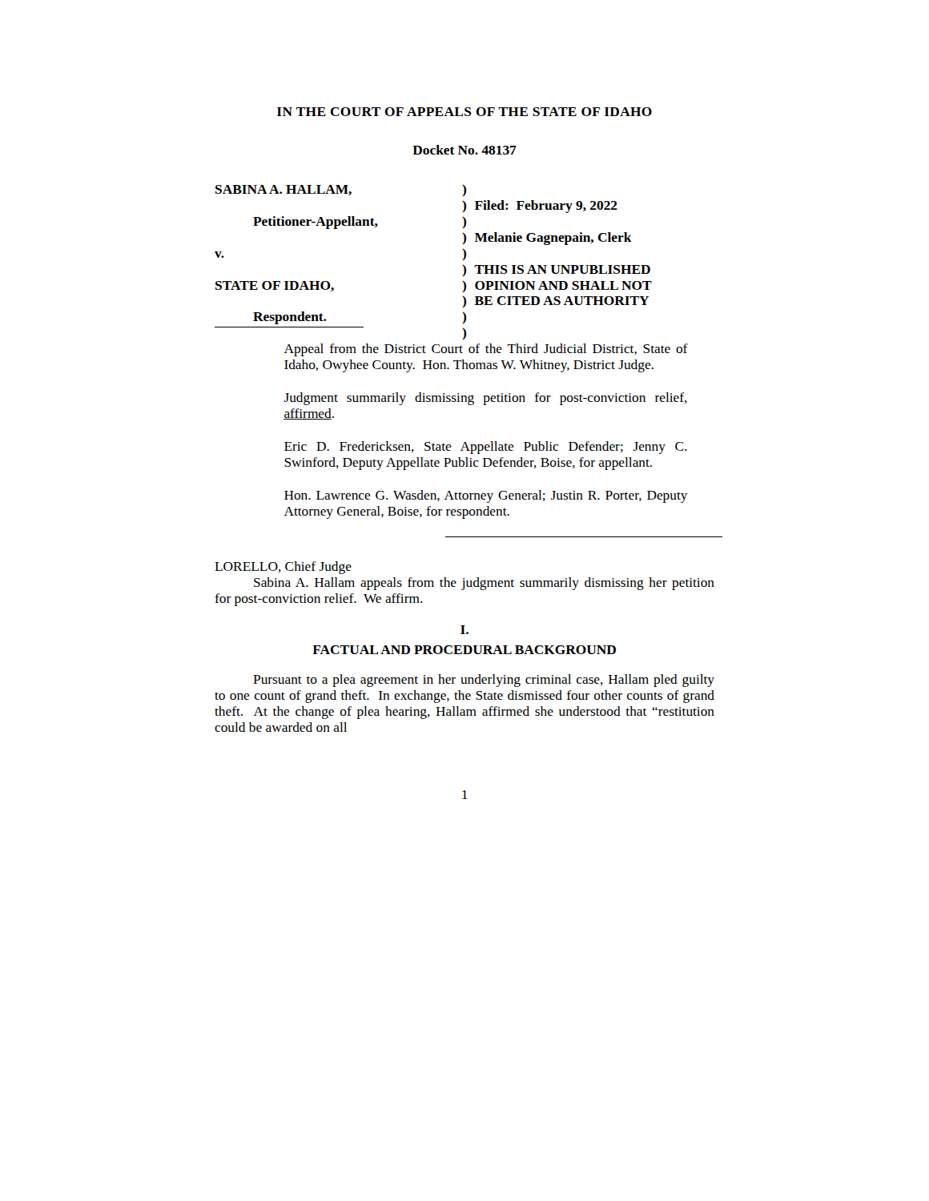IN THE COURT OF APPEALS OF THE STATE OF IDAHO
Docket No. 48137
| SABINA A. HALLAM, | ) | |
| | ) | Filed: February 9, 2022 |
| Petitioner-Appellant, | ) | |
| | ) | Melanie Gagnepain, Clerk |
| v. | ) | |
| | ) | THIS IS AN UNPUBLISHED |
| STATE OF IDAHO, | ) | OPINION AND SHALL NOT |
| | ) | BE CITED AS AUTHORITY |
| Respondent. | ) | |
| | ) | |
Appeal from the District Court of the Third Judicial District, State of Idaho, Owyhee County. Hon. Thomas W. Whitney, District Judge.
Judgment summarily dismissing petition for post-conviction relief, affirmed.
Eric D. Fredericksen, State Appellate Public Defender; Jenny C. Swinford, Deputy Appellate Public Defender, Boise, for appellant.
Hon. Lawrence G. Wasden, Attorney General; Justin R. Porter, Deputy Attorney General, Boise, for respondent.
LORELLO, Chief Judge
Sabina A. Hallam appeals from the judgment summarily dismissing her petition for post-conviction relief. We affirm.
I.
FACTUAL AND PROCEDURAL BACKGROUND
Pursuant to a plea agreement in her underlying criminal case, Hallam pled guilty to one count of grand theft. In exchange, the State dismissed four other counts of grand theft. At the change of plea hearing, Hallam affirmed she understood that “restitution could be awarded on all
1